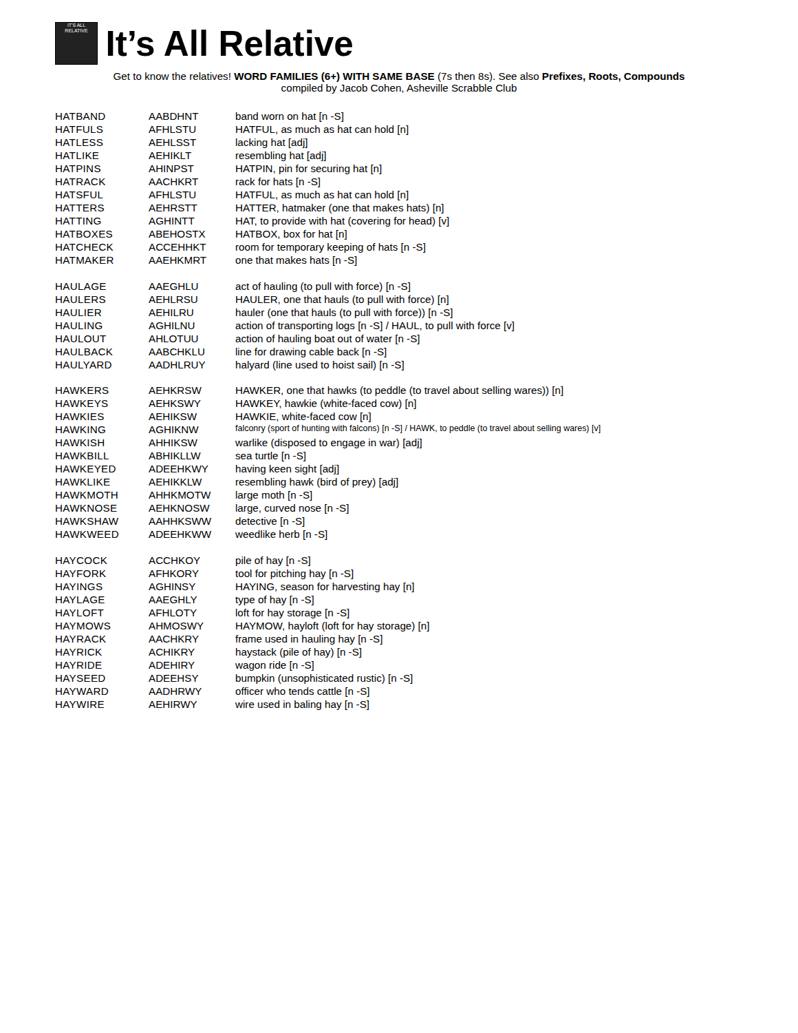IT'S ALL
RELATIVE
It’s All Relative
Get to know the relatives! WORD FAMILIES (6+) WITH SAME BASE (7s then 8s). See also Prefixes, Roots, Compounds
compiled by Jacob Cohen, Asheville Scrabble Club
| HATBAND | AABDHNT | band worn on hat [n -S] |
| HATFULS | AFHLSTU | HATFUL, as much as hat can hold [n] |
| HATLESS | AEHLSST | lacking hat [adj] |
| HATLIKE | AEHIKLT | resembling hat [adj] |
| HATPINS | AHINPST | HATPIN, pin for securing hat [n] |
| HATRACK | AACHKRT | rack for hats [n -S] |
| HATSFUL | AFHLSTU | HATFUL, as much as hat can hold [n] |
| HATTERS | AEHRSTT | HATTER, hatmaker (one that makes hats) [n] |
| HATTING | AGHINTT | HAT, to provide with hat (covering for head) [v] |
| HATBOXES | ABEHOSTX | HATBOX, box for hat [n] |
| HATCHECK | ACCEHHKT | room for temporary keeping of hats [n -S] |
| HATMAKER | AAEHKMRT | one that makes hats [n -S] |
| HAULAGE | AAEGHLU | act of hauling (to pull with force) [n -S] |
| HAULERS | AEHLRSU | HAULER, one that hauls (to pull with force) [n] |
| HAULIER | AEHILRU | hauler (one that hauls (to pull with force)) [n -S] |
| HAULING | AGHILNU | action of transporting logs [n -S] / HAUL, to pull with force [v] |
| HAULOUT | AHLOTUU | action of hauling boat out of water [n -S] |
| HAULBACK | AABCHKLU | line for drawing cable back [n -S] |
| HAULYARD | AADHLRUY | halyard (line used to hoist sail) [n -S] |
| HAWKERS | AEHKRSW | HAWKER, one that hawks (to peddle (to travel about selling wares)) [n] |
| HAWKEYS | AEHKSWY | HAWKEY, hawkie (white-faced cow) [n] |
| HAWKIES | AEHIKSW | HAWKIE, white-faced cow [n] |
| HAWKING | AGHIKNW | falconry (sport of hunting with falcons) [n -S] / HAWK, to peddle (to travel about selling wares) [v] |
| HAWKISH | AHHIKSW | warlike (disposed to engage in war) [adj] |
| HAWKBILL | ABHIKLLW | sea turtle [n -S] |
| HAWKEYED | ADEEHKWY | having keen sight [adj] |
| HAWKLIKE | AEHIKKLW | resembling hawk (bird of prey) [adj] |
| HAWKMOTH | AHHKMOTW | large moth [n -S] |
| HAWKNOSE | AEHKNOSW | large, curved nose [n -S] |
| HAWKSHAW | AAHHKSWW | detective [n -S] |
| HAWKWEED | ADEEHKWW | weedlike herb [n -S] |
| HAYCOCK | ACCHKOY | pile of hay [n -S] |
| HAYFORK | AFHKORY | tool for pitching hay [n -S] |
| HAYINGS | AGHINSY | HAYING, season for harvesting hay [n] |
| HAYLAGE | AAEGHLY | type of hay [n -S] |
| HAYLOFT | AFHLOTY | loft for hay storage [n -S] |
| HAYMOWS | AHMOSWY | HAYMOW, hayloft (loft for hay storage) [n] |
| HAYRACK | AACHKRY | frame used in hauling hay [n -S] |
| HAYRICK | ACHIKRY | haystack (pile of hay) [n -S] |
| HAYRIDE | ADEHIRY | wagon ride [n -S] |
| HAYSEED | ADEEHSY | bumpkin (unsophisticated rustic) [n -S] |
| HAYWARD | AADHRWY | officer who tends cattle [n -S] |
| HAYWIRE | AEHIRWY | wire used in baling hay [n -S] |